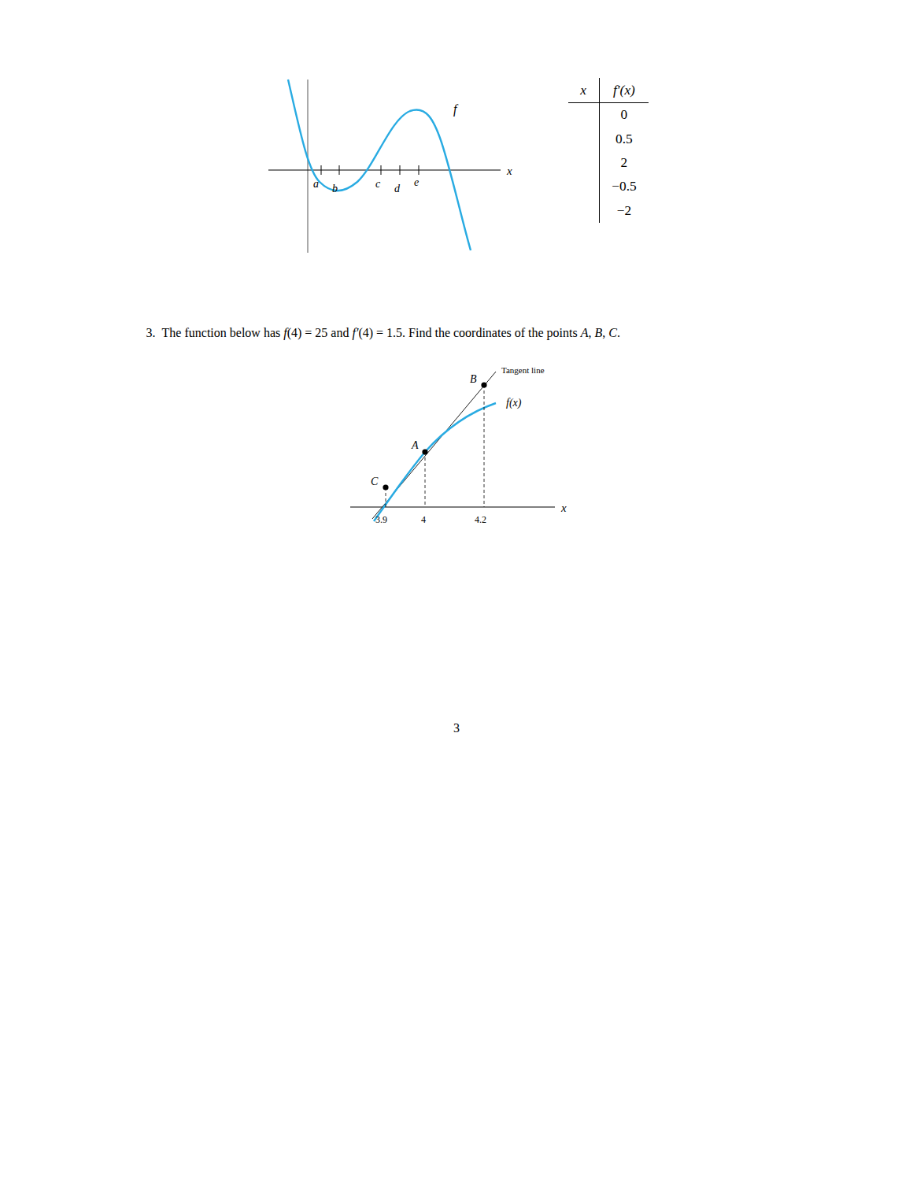x f a b c d e
| x | f′ ( x ) |
| --- | --- |
| | 0 |
| | 0.5 |
| | 2 |
| | −0.5 |
| | −2 |
3. The function below has f(4) = 25 and f′(4) = 1.5. Find the coordinates of the points A, B, C.
x Tangent line f(x) A B C 3.9 4 4.2
3